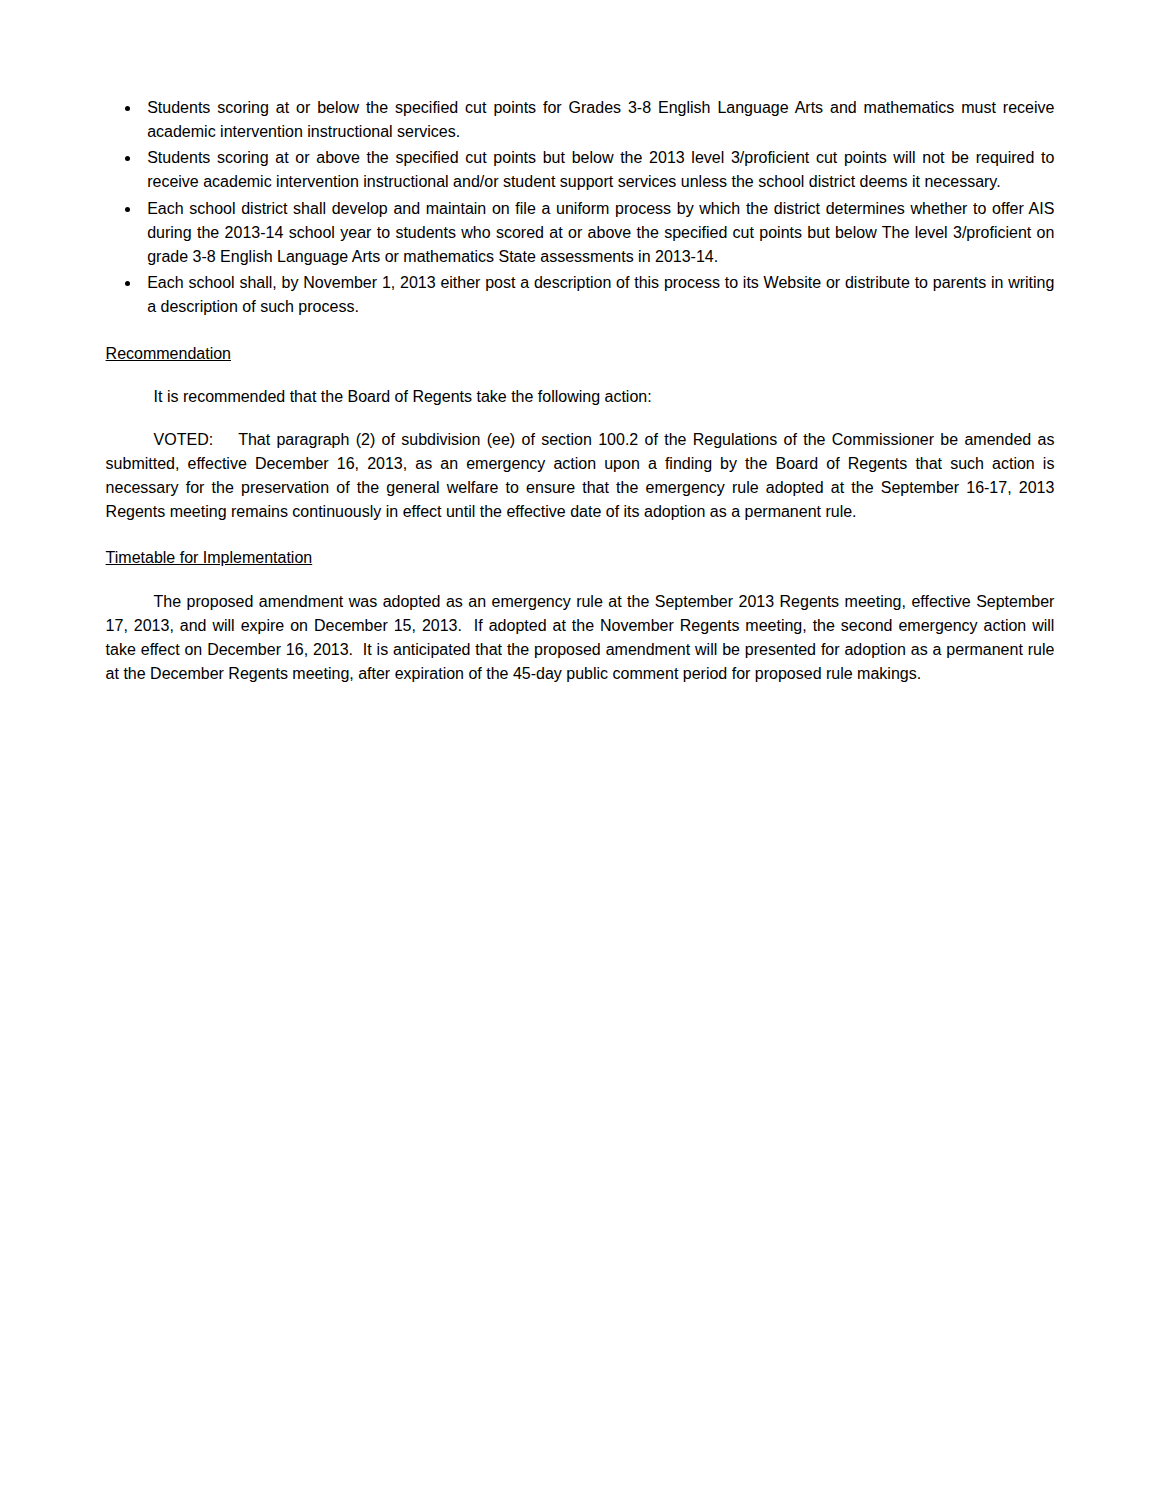Students scoring at or below the specified cut points for Grades 3-8 English Language Arts and mathematics must receive academic intervention instructional services.
Students scoring at or above the specified cut points but below the 2013 level 3/proficient cut points will not be required to receive academic intervention instructional and/or student support services unless the school district deems it necessary.
Each school district shall develop and maintain on file a uniform process by which the district determines whether to offer AIS during the 2013-14 school year to students who scored at or above the specified cut points but below The level 3/proficient on grade 3-8 English Language Arts or mathematics State assessments in 2013-14.
Each school shall, by November 1, 2013 either post a description of this process to its Website or distribute to parents in writing a description of such process.
Recommendation
It is recommended that the Board of Regents take the following action:
VOTED: That paragraph (2) of subdivision (ee) of section 100.2 of the Regulations of the Commissioner be amended as submitted, effective December 16, 2013, as an emergency action upon a finding by the Board of Regents that such action is necessary for the preservation of the general welfare to ensure that the emergency rule adopted at the September 16-17, 2013 Regents meeting remains continuously in effect until the effective date of its adoption as a permanent rule.
Timetable for Implementation
The proposed amendment was adopted as an emergency rule at the September 2013 Regents meeting, effective September 17, 2013, and will expire on December 15, 2013. If adopted at the November Regents meeting, the second emergency action will take effect on December 16, 2013. It is anticipated that the proposed amendment will be presented for adoption as a permanent rule at the December Regents meeting, after expiration of the 45-day public comment period for proposed rule makings.